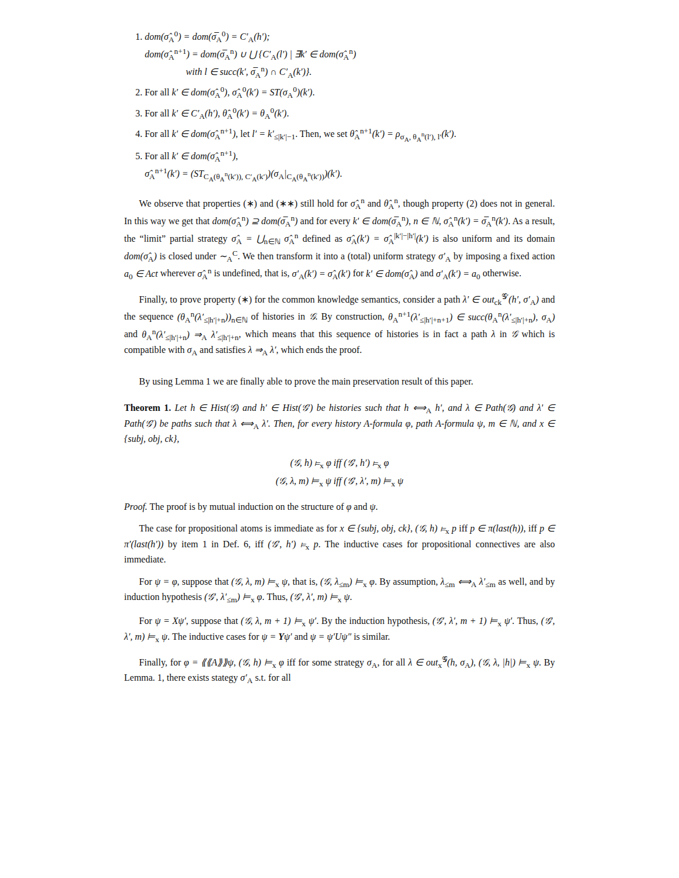dom(σ̂A0) = dom(σ̅A0) = C′A(h′);
dom(σ̂An+1) = dom(σ̅An) ∪ ⋃ {C′A(l′) | ∃k′ ∈ dom(σ̂An) with l ∈ succ(k′, σ̅An) ∩ C′A(k′)}.
For all k′ ∈ dom(σ̂A0), σ̂A0(k′) = ST(σA0)(k′).
For all k′ ∈ C′A(h′), θ̂A0(k′) = θA0(k′).
For all k′ ∈ dom(σ̂An+1), let l′ = k′≤|k′|−1. Then, we set θ̂An+1(k′) = ρσA, θAn(l′), l′(k′).
For all k′ ∈ dom(σ̂An+1),
σ̂An+1(k′) = (STCA(θAn(k′)), C′A(k′))(σA|CA(θAn(k′)))(k′).
We observe that properties (∗) and (∗∗) still hold for σ̂An and θ̂An, though property (2) does not in general. In this way we get that dom(σ̂An) ⊇ dom(σ̅An) and for every k′ ∈ dom(σ̅An), n ∈ ℕ, σ̂An(k′) = σ̅An(k′). As a result, the “limit” partial strategy σ̂A = ⋃n∈ℕ σ̂An defined as σ̂A(k′) = σ̂A|k′|−|h′|(k′) is also uniform and its domain dom(σ̂A) is closed under ∼AC. We then transform it into a (total) uniform strategy σ′A by imposing a fixed action a0 ∈ Act wherever σ̂An is undefined, that is, σ′A(k′) = σ̂A(k′) for k′ ∈ dom(σ̂A) and σ′A(k′) = a0 otherwise.
Finally, to prove property (∗) for the common knowledge semantics, consider a path λ′ ∈ outck𝒢′(h′, σ′A) and the sequence (θAn(λ′≤|h′|+n))n∈ℕ of histories in 𝒢. By construction, θAn+1(λ′≤|h′|+n+1) ∈ succ(θAn(λ′≤|h′|+n), σA) and θAn(λ′≤|h′|+n) ⇒A λ′≤|h′|+n, which means that this sequence of histories is in fact a path λ in 𝒢 which is compatible with σA and satisfies λ ⇒A λ′, which ends the proof.
By using Lemma 1 we are finally able to prove the main preservation result of this paper.
Theorem 1. Let h ∈ Hist(𝒢) and h′ ∈ Hist(𝒢′) be histories such that h ⟺A h′, and λ ∈ Path(𝒢) and λ′ ∈ Path(𝒢′) be paths such that λ ⟺A λ′. Then, for every history A-formula φ, path A-formula ψ, m ∈ ℕ, and x ∈ {subj, obj, ck},
(𝒢, h) ⊨x φ iff (𝒢′, h′) ⊨x φ (𝒢, λ, m) ⊨x ψ iff (𝒢′, λ′, m) ⊨x ψ
Proof. The proof is by mutual induction on the structure of φ and ψ.
The case for propositional atoms is immediate as for x ∈ {subj, obj, ck}, (𝒢, h) ⊨x p iff p ∈ π(last(h)), iff p ∈ π′(last(h′)) by item 1 in Def. 6, iff (𝒢′, h′) ⊨x p. The inductive cases for propositional connectives are also immediate.
For ψ = φ, suppose that (𝒢, λ, m) ⊨x ψ, that is, (𝒢, λ≤m) ⊨x φ. By assumption, λ≤m ⟺A λ′≤m as well, and by induction hypothesis (𝒢′, λ′≤m) ⊨x φ. Thus, (𝒢′, λ′, m) ⊨x ψ.
For ψ = Xψ′, suppose that (𝒢, λ, m + 1) ⊨x ψ′. By the induction hypothesis, (𝒢′, λ′, m + 1) ⊨x ψ′. Thus, (𝒢′, λ′, m) ⊨x ψ. The inductive cases for ψ = Yψ′ and ψ = ψ′Uψ″ is similar.
Finally, for φ = ⟪⟪A⟫⟫ψ, (𝒢, h) ⊨x φ iff for some strategy σA, for all λ ∈ outx𝒢(h, σA), (𝒢, λ, |h|) ⊨x ψ. By Lemma. 1, there exists stategy σ′A s.t. for all